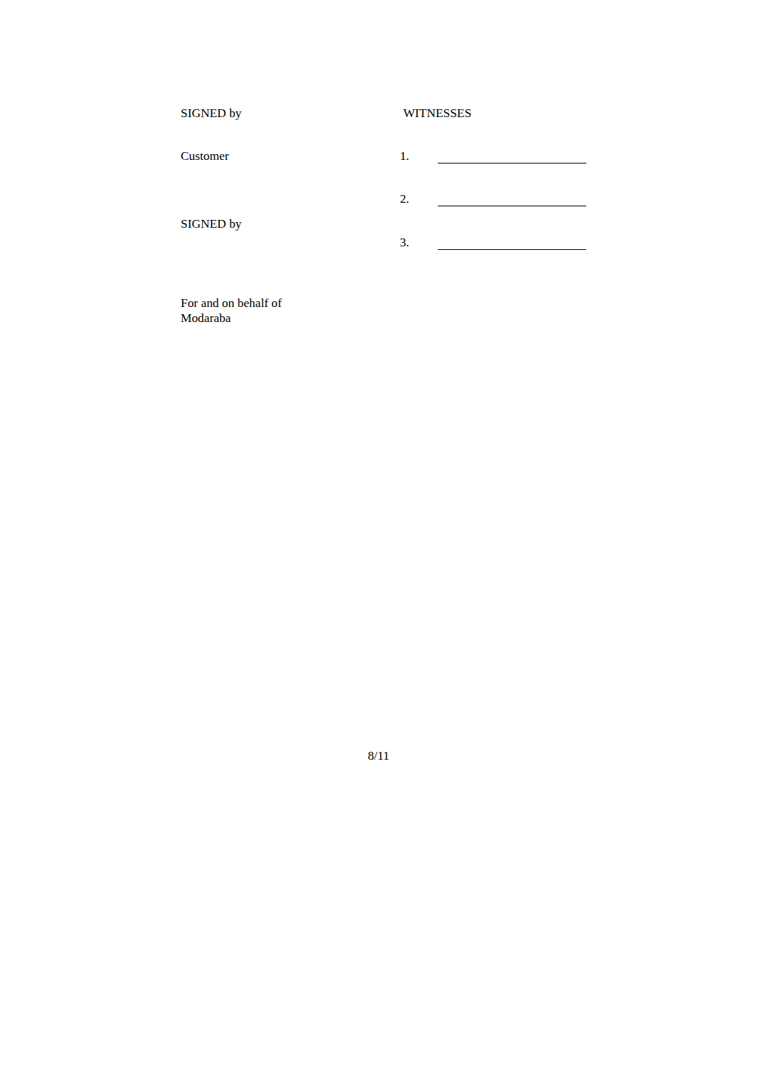| SIGNED by Customer SIGNED by For and on behalf of Modaraba | WITNESSES 1. 2. 3. |
8/11